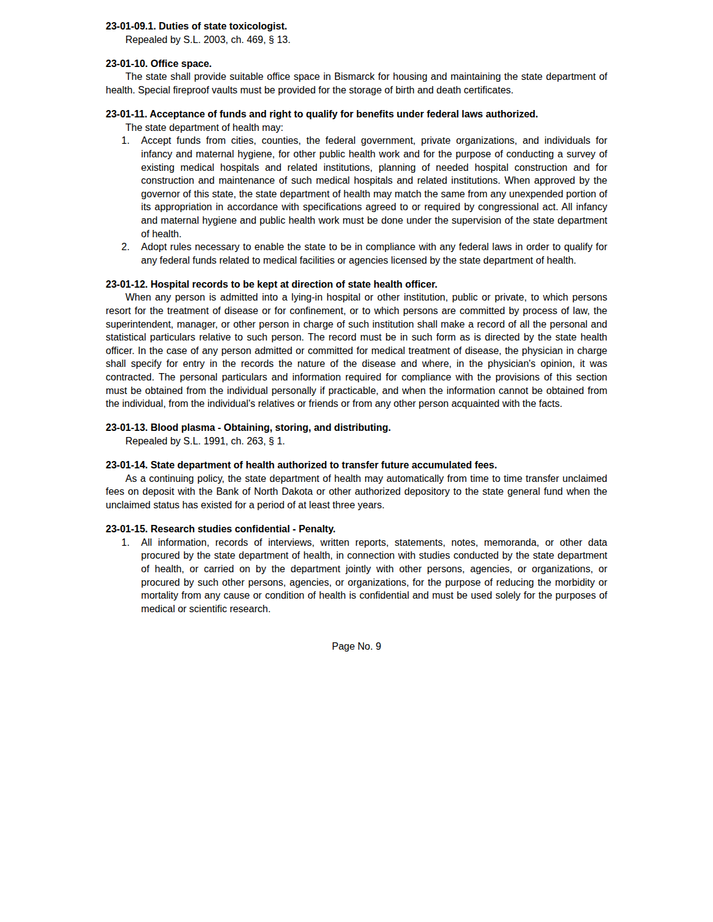23-01-09.1. Duties of state toxicologist.
Repealed by S.L. 2003, ch. 469, § 13.
23-01-10. Office space.
The state shall provide suitable office space in Bismarck for housing and maintaining the state department of health. Special fireproof vaults must be provided for the storage of birth and death certificates.
23-01-11. Acceptance of funds and right to qualify for benefits under federal laws authorized.
The state department of health may:
1. Accept funds from cities, counties, the federal government, private organizations, and individuals for infancy and maternal hygiene, for other public health work and for the purpose of conducting a survey of existing medical hospitals and related institutions, planning of needed hospital construction and for construction and maintenance of such medical hospitals and related institutions. When approved by the governor of this state, the state department of health may match the same from any unexpended portion of its appropriation in accordance with specifications agreed to or required by congressional act. All infancy and maternal hygiene and public health work must be done under the supervision of the state department of health.
2. Adopt rules necessary to enable the state to be in compliance with any federal laws in order to qualify for any federal funds related to medical facilities or agencies licensed by the state department of health.
23-01-12. Hospital records to be kept at direction of state health officer.
When any person is admitted into a lying-in hospital or other institution, public or private, to which persons resort for the treatment of disease or for confinement, or to which persons are committed by process of law, the superintendent, manager, or other person in charge of such institution shall make a record of all the personal and statistical particulars relative to such person. The record must be in such form as is directed by the state health officer. In the case of any person admitted or committed for medical treatment of disease, the physician in charge shall specify for entry in the records the nature of the disease and where, in the physician's opinion, it was contracted. The personal particulars and information required for compliance with the provisions of this section must be obtained from the individual personally if practicable, and when the information cannot be obtained from the individual, from the individual's relatives or friends or from any other person acquainted with the facts.
23-01-13. Blood plasma - Obtaining, storing, and distributing.
Repealed by S.L. 1991, ch. 263, § 1.
23-01-14. State department of health authorized to transfer future accumulated fees.
As a continuing policy, the state department of health may automatically from time to time transfer unclaimed fees on deposit with the Bank of North Dakota or other authorized depository to the state general fund when the unclaimed status has existed for a period of at least three years.
23-01-15. Research studies confidential - Penalty.
1. All information, records of interviews, written reports, statements, notes, memoranda, or other data procured by the state department of health, in connection with studies conducted by the state department of health, or carried on by the department jointly with other persons, agencies, or organizations, or procured by such other persons, agencies, or organizations, for the purpose of reducing the morbidity or mortality from any cause or condition of health is confidential and must be used solely for the purposes of medical or scientific research.
Page No. 9